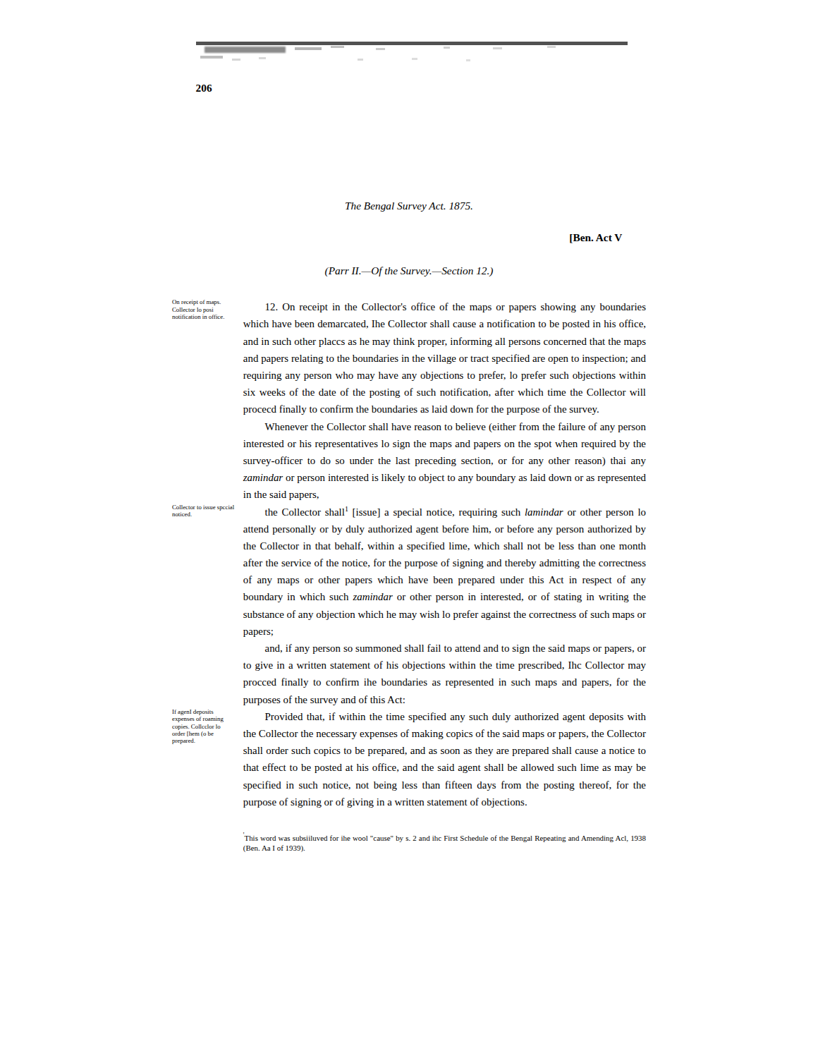206
The Bengal Survey Act. 1875.
[Ben. Act V
(Parr II.—Of the Survey.—Section 12.)
On receipt of maps. Collector lo posi notification in office.
12. On receipt in the Collector's office of the maps or papers showing any boundaries which have been demarcated, Ihe Collector shall cause a notification to be posted in his office, and in such other placcs as he may think proper, informing all persons concerned that the maps and papers relating to the boundaries in the village or tract specified are open to inspection; and requiring any person who may have any objections to prefer, lo prefer such objections within six weeks of the date of the posting of such notification, after which time the Collector will procecd finally to confirm the boundaries as laid down for the purpose of the survey.
Whenever the Collector shall have reason to believe (either from the failure of any person interested or his representatives lo sign the maps and papers on the spot when required by the survey-officer to do so under the last preceding section, or for any other reason) thai any zamindar or person interested is likely to object to any boundary as laid down or as represented in the said papers,
Collector to issue spccial noticed.
the Collector shall1 [issue] a special notice, requiring such lamindar or other person lo attend personally or by duly authorized agent before him, or before any person authorized by the Collector in that behalf, within a specified lime, which shall not be less than one month after the service of the notice, for the purpose of signing and thereby admitting the correctness of any maps or other papers which have been prepared under this Act in respect of any boundary in which such zamindar or other person in interested, or of stating in writing the substance of any objection which he may wish lo prefer against the correctness of such maps or papers;
and, if any person so summoned shall fail to attend and to sign the said maps or papers, or to give in a written statement of his objections within the time prescribed, Ihc Collector may procced finally to confirm ihe boundaries as represented in such maps and papers, for the purposes of the survey and of this Act:
If agenI deposits expenses of roaming copies. Collcclor lo order [hem (o be prepared.
Provided that, if within the time specified any such duly authorized agent deposits with the Collector the necessary expenses of making copics of the said maps or papers, the Collector shall order such copics to be prepared, and as soon as they are prepared shall cause a notice to that effect to be posted at his office, and the said agent shall be allowed such lime as may be specified in such notice, not being less than fifteen days from the posting thereof, for the purpose of signing or of giving in a written statement of objections.
'This word was subsiiluved for ihe wool "cause" by s. 2 and ihc First Schedule of the Bengal Repeating and Amending Acl, 1938 (Ben. Aa I of 1939).